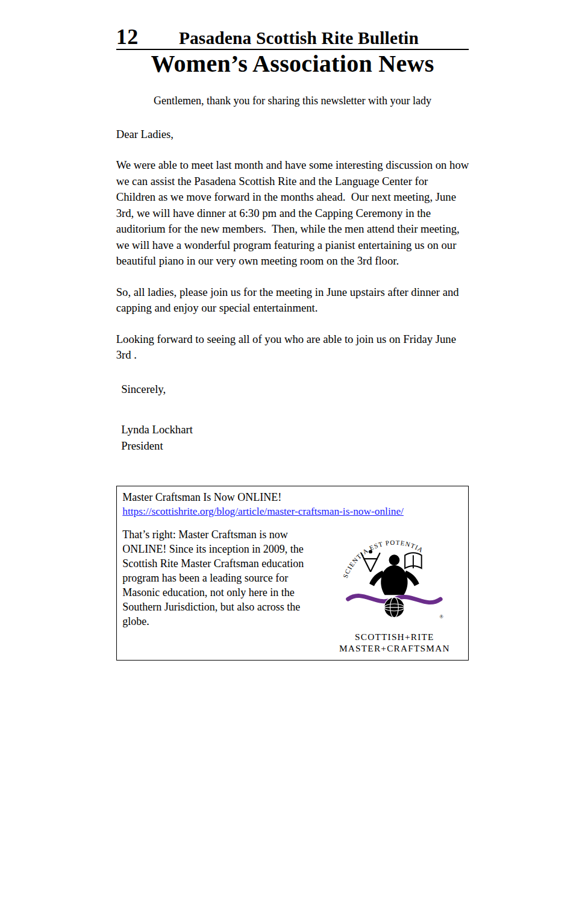12
Pasadena Scottish Rite Bulletin
Women’s Association News
Gentlemen, thank you for sharing this newsletter with your lady
Dear Ladies,
We were able to meet last month and have some interesting discussion on how we can assist the Pasadena Scottish Rite and the Language Center for Children as we move forward in the months ahead. Our next meeting, June 3rd, we will have dinner at 6:30 pm and the Capping Ceremony in the auditorium for the new members. Then, while the men attend their meeting, we will have a wonderful program featuring a pianist entertaining us on our beautiful piano in our very own meeting room on the 3rd floor.
So, all ladies, please join us for the meeting in June upstairs after dinner and capping and enjoy our special entertainment.
Looking forward to seeing all of you who are able to join us on Friday June 3rd .
Sincerely,
Lynda Lockhart
President
Master Craftsman Is Now ONLINE!
https://scottishrite.org/blog/article/master-craftsman-is-now-online/
That’s right: Master Craftsman is now ONLINE! Since its inception in 2009, the Scottish Rite Master Craftsman education program has been a leading source for Masonic education, not only here in the Southern Jurisdiction, but also across the globe.
SCIENTIA EST POTENTIA ®
SCOTTISH+RITE
MASTER+CRAFTSMAN